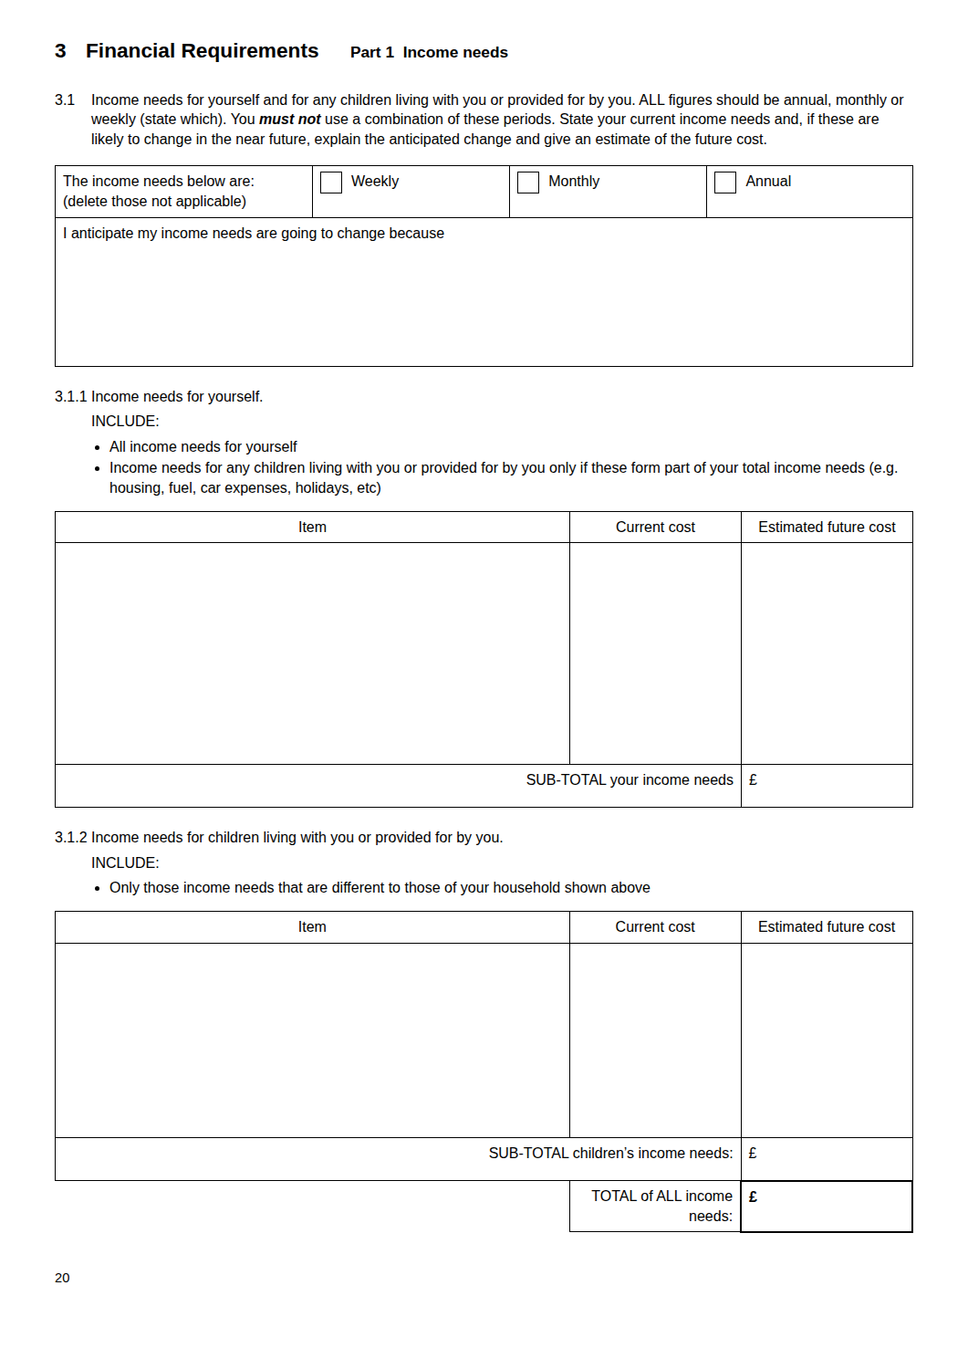3 Financial Requirements Part 1 Income needs
3.1
Income needs for yourself and for any children living with you or provided for by you. ALL figures should be annual, monthly or weekly (state which). You must not use a combination of these periods. State your current income needs and, if these are likely to change in the near future, explain the anticipated change and give an estimate of the future cost.
| The income needs below are: (delete those not applicable) | Weekly | Monthly | Annual |
| I anticipate my income needs are going to change because |
3.1.1 Income needs for yourself.
INCLUDE:
All income needs for yourself
Income needs for any children living with you or provided for by you only if these form part of your total income needs (e.g. housing, fuel, car expenses, holidays, etc)
| Item | Current cost | Estimated future cost |
| --- | --- | --- |
| SUB-TOTAL your income needs | £ |
3.1.2 Income needs for children living with you or provided for by you.
INCLUDE:
Only those income needs that are different to those of your household shown above
| Item | Current cost | Estimated future cost |
| --- | --- | --- |
| SUB-TOTAL children’s income needs: | £ |
| | TOTAL of ALL income needs: | £ |
20